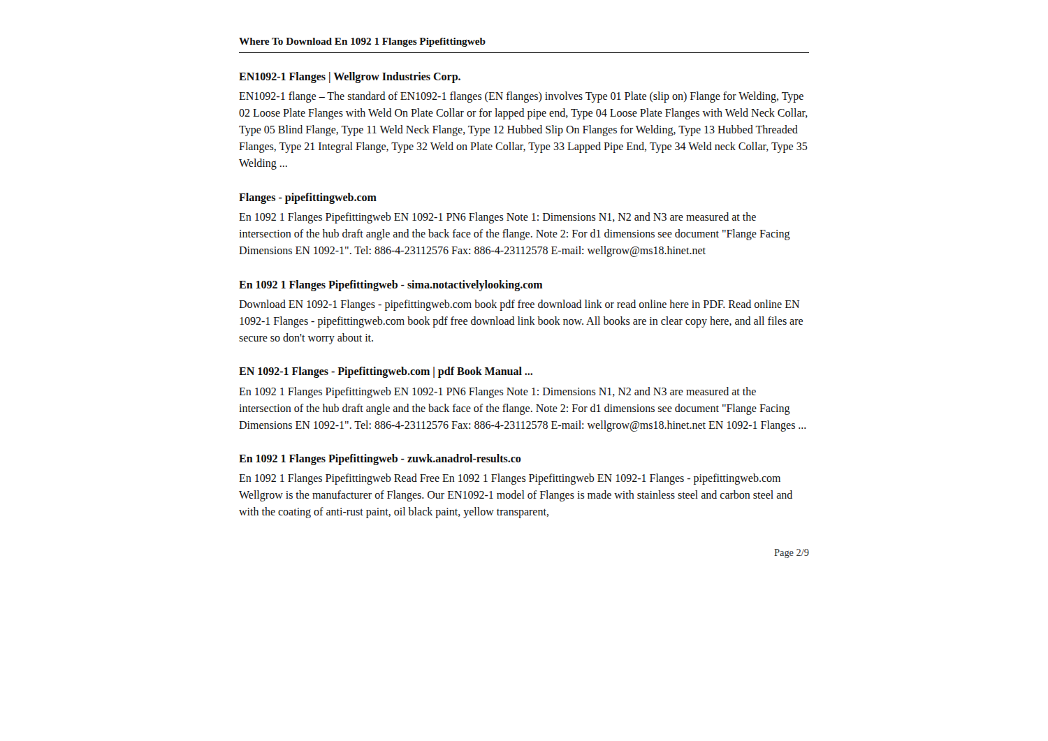Where To Download En 1092 1 Flanges Pipefittingweb
EN1092-1 Flanges | Wellgrow Industries Corp.
EN1092-1 flange – The standard of EN1092-1 flanges (EN flanges) involves Type 01 Plate (slip on) Flange for Welding, Type 02 Loose Plate Flanges with Weld On Plate Collar or for lapped pipe end, Type 04 Loose Plate Flanges with Weld Neck Collar, Type 05 Blind Flange, Type 11 Weld Neck Flange, Type 12 Hubbed Slip On Flanges for Welding, Type 13 Hubbed Threaded Flanges, Type 21 Integral Flange, Type 32 Weld on Plate Collar, Type 33 Lapped Pipe End, Type 34 Weld neck Collar, Type 35 Welding ...
Flanges - pipefittingweb.com
En 1092 1 Flanges Pipefittingweb EN 1092-1 PN6 Flanges Note 1: Dimensions N1, N2 and N3 are measured at the intersection of the hub draft angle and the back face of the flange. Note 2: For d1 dimensions see document "Flange Facing Dimensions EN 1092-1". Tel: 886-4-23112576 Fax: 886-4-23112578 E-mail: wellgrow@ms18.hinet.net
En 1092 1 Flanges Pipefittingweb - sima.notactivelylooking.com
Download EN 1092-1 Flanges - pipefittingweb.com book pdf free download link or read online here in PDF. Read online EN 1092-1 Flanges - pipefittingweb.com book pdf free download link book now. All books are in clear copy here, and all files are secure so don't worry about it.
EN 1092-1 Flanges - Pipefittingweb.com | pdf Book Manual ...
En 1092 1 Flanges Pipefittingweb EN 1092-1 PN6 Flanges Note 1: Dimensions N1, N2 and N3 are measured at the intersection of the hub draft angle and the back face of the flange. Note 2: For d1 dimensions see document "Flange Facing Dimensions EN 1092-1". Tel: 886-4-23112576 Fax: 886-4-23112578 E-mail: wellgrow@ms18.hinet.net EN 1092-1 Flanges ...
En 1092 1 Flanges Pipefittingweb - zuwk.anadrol-results.co
En 1092 1 Flanges Pipefittingweb Read Free En 1092 1 Flanges Pipefittingweb EN 1092-1 Flanges - pipefittingweb.com Wellgrow is the manufacturer of Flanges. Our EN1092-1 model of Flanges is made with stainless steel and carbon steel and with the coating of anti-rust paint, oil black paint, yellow transparent,
Page 2/9